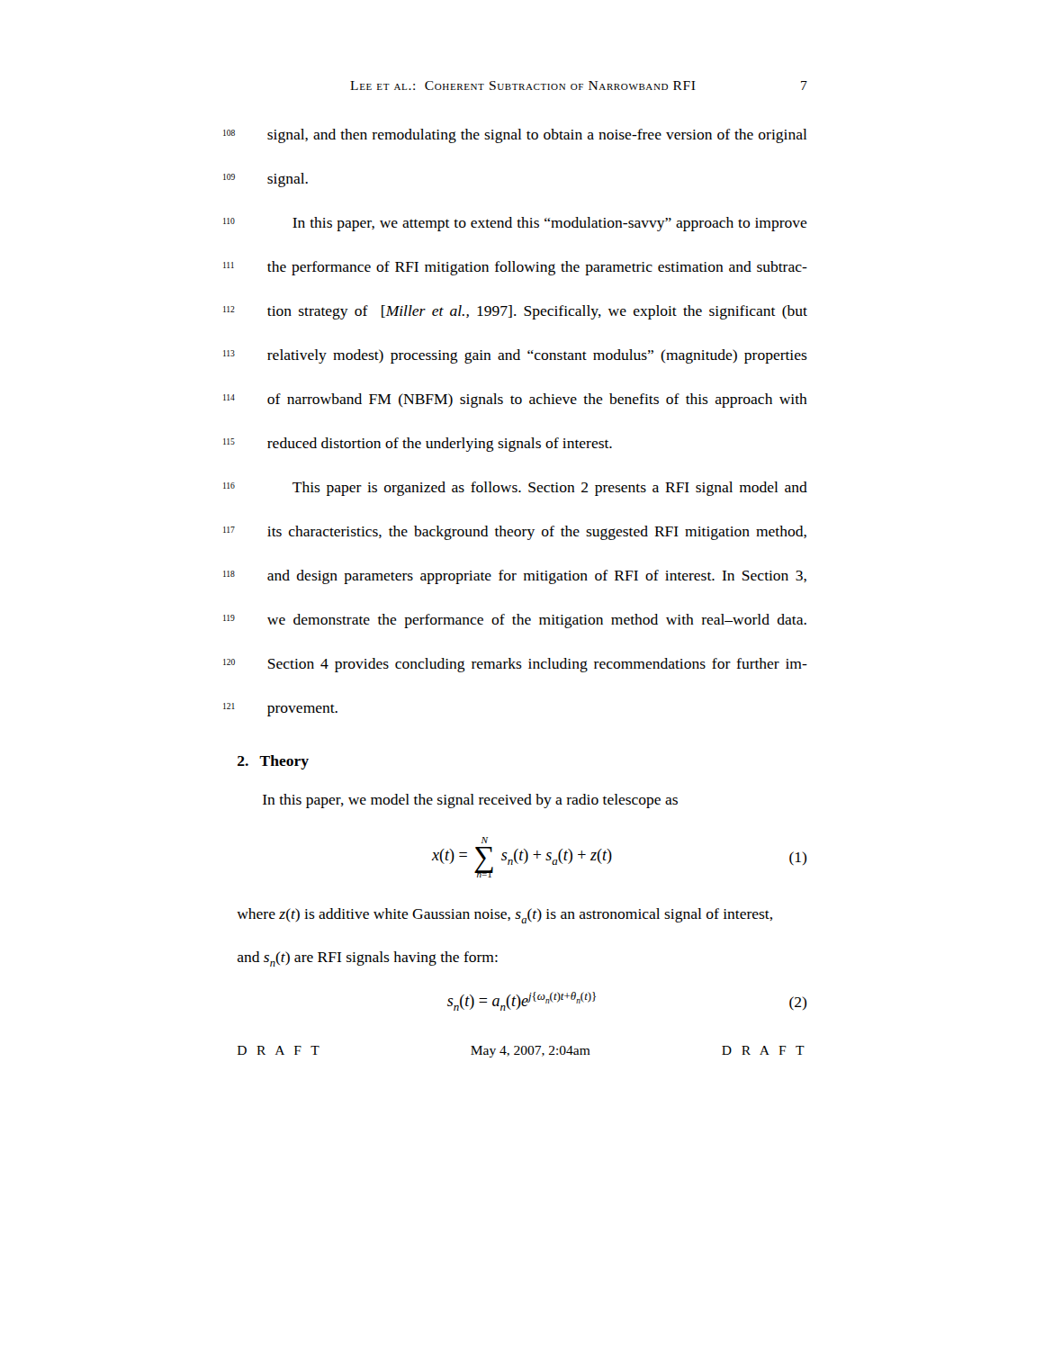Lee et al.: Coherent Subtraction of Narrowband RFI
7
108signal, and then remodulating the signal to obtain a noise-free version of the original
109signal.
110 In this paper, we attempt to extend this “modulation-savvy” approach to improve
111the performance of RFI mitigation following the parametric estimation and subtrac-
112tion strategy of [Miller et al., 1997]. Specifically, we exploit the significant (but
113relatively modest) processing gain and “constant modulus” (magnitude) properties
114of narrowband FM (NBFM) signals to achieve the benefits of this approach with
115reduced distortion of the underlying signals of interest.
116 This paper is organized as follows. Section 2 presents a RFI signal model and
117its characteristics, the background theory of the suggested RFI mitigation method,
118and design parameters appropriate for mitigation of RFI of interest. In Section 3,
119we demonstrate the performance of the mitigation method with real–world data.
120 Section 4 provides concluding remarks including recommendations for further im-
121provement.
2. Theory
In this paper, we model the signal received by a radio telescope as
x(t) = N ∑ n=1 sn(t) + sa(t) + z(t) (1)
where z(t) is additive white Gaussian noise, sa(t) is an astronomical signal of interest,
and sn(t) are RFI signals having the form:
sn(t) = an(t)ej{ωn(t)t+θn(t)} (2)
D R A F T
May 4, 2007, 2:04am
D R A F T